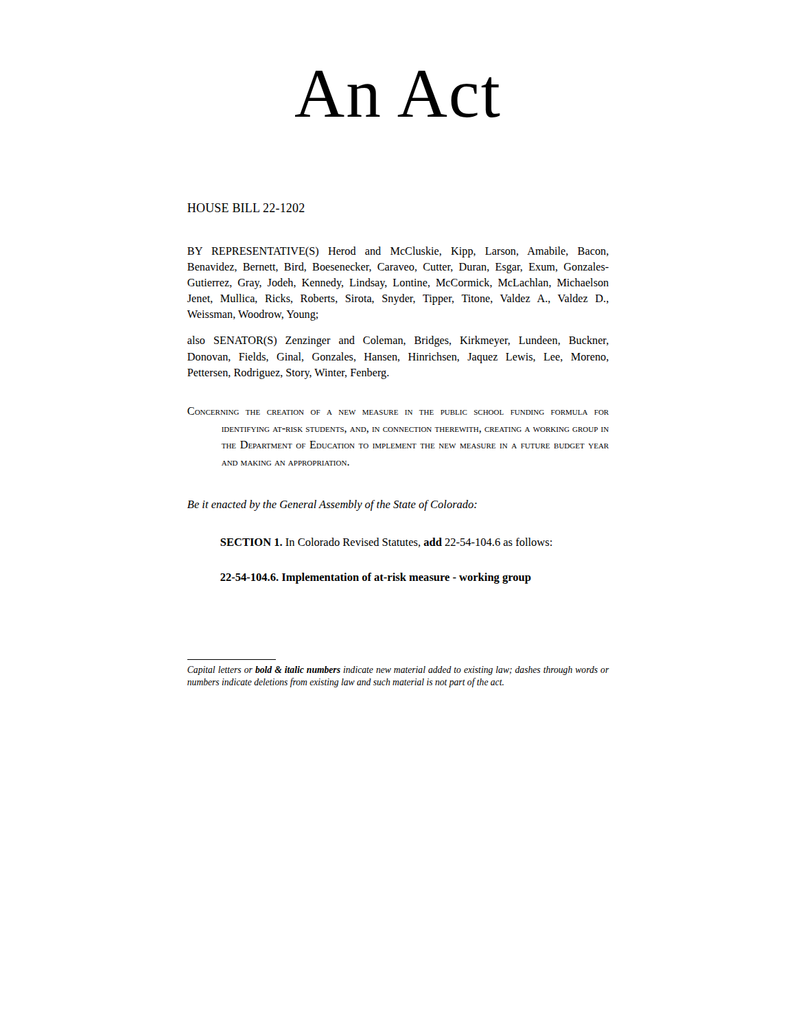An Act
HOUSE BILL 22-1202
BY REPRESENTATIVE(S) Herod and McCluskie, Kipp, Larson, Amabile, Bacon, Benavidez, Bernett, Bird, Boesenecker, Caraveo, Cutter, Duran, Esgar, Exum, Gonzales-Gutierrez, Gray, Jodeh, Kennedy, Lindsay, Lontine, McCormick, McLachlan, Michaelson Jenet, Mullica, Ricks, Roberts, Sirota, Snyder, Tipper, Titone, Valdez A., Valdez D., Weissman, Woodrow, Young;
also SENATOR(S) Zenzinger and Coleman, Bridges, Kirkmeyer, Lundeen, Buckner, Donovan, Fields, Ginal, Gonzales, Hansen, Hinrichsen, Jaquez Lewis, Lee, Moreno, Pettersen, Rodriguez, Story, Winter, Fenberg.
Concerning the creation of a new measure in the public school funding formula for identifying at-risk students, and, in connection therewith, creating a working group in the Department of Education to implement the new measure in a future budget year and making an appropriation.
Be it enacted by the General Assembly of the State of Colorado:
SECTION 1. In Colorado Revised Statutes, add 22-54-104.6 as follows:
22-54-104.6. Implementation of at-risk measure - working group
Capital letters or bold & italic numbers indicate new material added to existing law; dashes through words or numbers indicate deletions from existing law and such material is not part of the act.